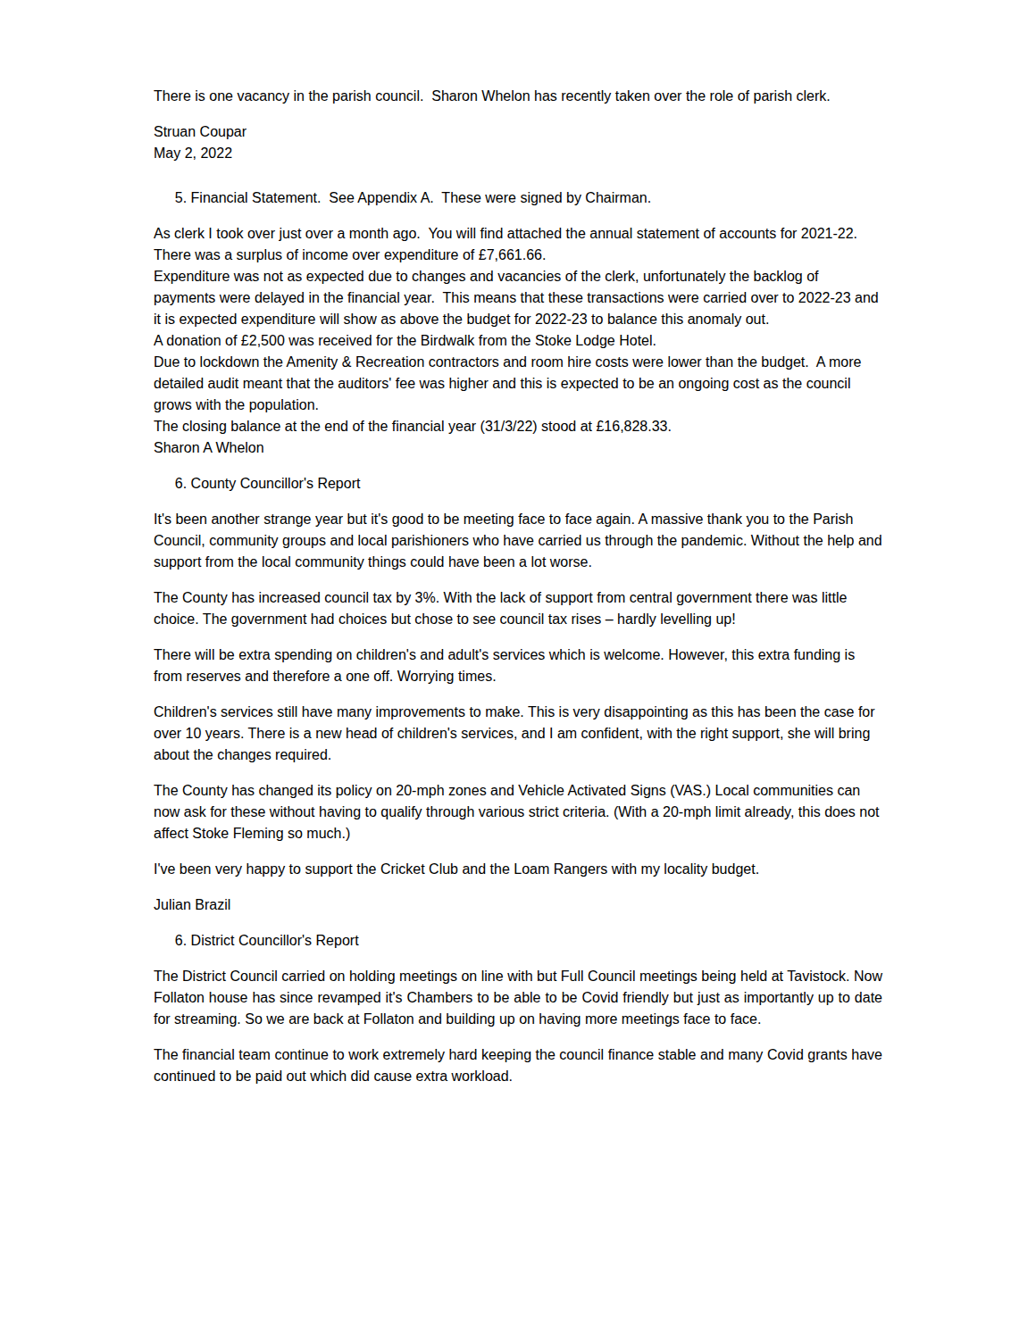There is one vacancy in the parish council. Sharon Whelon has recently taken over the role of parish clerk.
Struan Coupar
May 2, 2022
Financial Statement. See Appendix A. These were signed by Chairman.
As clerk I took over just over a month ago. You will find attached the annual statement of accounts for 2021-22. There was a surplus of income over expenditure of £7,661.66.
Expenditure was not as expected due to changes and vacancies of the clerk, unfortunately the backlog of payments were delayed in the financial year. This means that these transactions were carried over to 2022-23 and it is expected expenditure will show as above the budget for 2022-23 to balance this anomaly out.
A donation of £2,500 was received for the Birdwalk from the Stoke Lodge Hotel.
Due to lockdown the Amenity & Recreation contractors and room hire costs were lower than the budget. A more detailed audit meant that the auditors' fee was higher and this is expected to be an ongoing cost as the council grows with the population.
The closing balance at the end of the financial year (31/3/22) stood at £16,828.33.
Sharon A Whelon
County Councillor's Report
It's been another strange year but it's good to be meeting face to face again. A massive thank you to the Parish Council, community groups and local parishioners who have carried us through the pandemic. Without the help and support from the local community things could have been a lot worse.
The County has increased council tax by 3%. With the lack of support from central government there was little choice. The government had choices but chose to see council tax rises – hardly levelling up!
There will be extra spending on children's and adult's services which is welcome. However, this extra funding is from reserves and therefore a one off. Worrying times.
Children's services still have many improvements to make. This is very disappointing as this has been the case for over 10 years. There is a new head of children's services, and I am confident, with the right support, she will bring about the changes required.
The County has changed its policy on 20-mph zones and Vehicle Activated Signs (VAS.) Local communities can now ask for these without having to qualify through various strict criteria. (With a 20-mph limit already, this does not affect Stoke Fleming so much.)
I've been very happy to support the Cricket Club and the Loam Rangers with my locality budget.
Julian Brazil
District Councillor's Report
The District Council carried on holding meetings on line with but Full Council meetings being held at Tavistock. Now Follaton house has since revamped it's Chambers to be able to be Covid friendly but just as importantly up to date for streaming. So we are back at Follaton and building up on having more meetings face to face.
The financial team continue to work extremely hard keeping the council finance stable and many Covid grants have continued to be paid out which did cause extra workload.